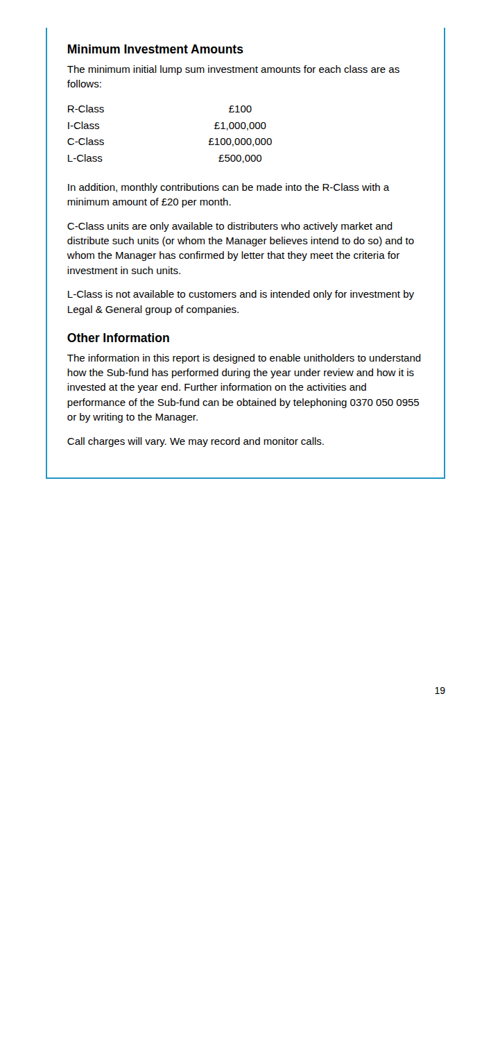Minimum Investment Amounts
The minimum initial lump sum investment amounts for each class are as follows:
| R-Class | £100 |
| I-Class | £1,000,000 |
| C-Class | £100,000,000 |
| L-Class | £500,000 |
In addition, monthly contributions can be made into the R-Class with a minimum amount of £20 per month.
C-Class units are only available to distributers who actively market and distribute such units (or whom the Manager believes intend to do so) and to whom the Manager has confirmed by letter that they meet the criteria for investment in such units.
L-Class is not available to customers and is intended only for investment by Legal & General group of companies.
Other Information
The information in this report is designed to enable unitholders to understand how the Sub-fund has performed during the year under review and how it is invested at the year end. Further information on the activities and performance of the Sub-fund can be obtained by telephoning 0370 050 0955 or by writing to the Manager.
Call charges will vary. We may record and monitor calls.
19